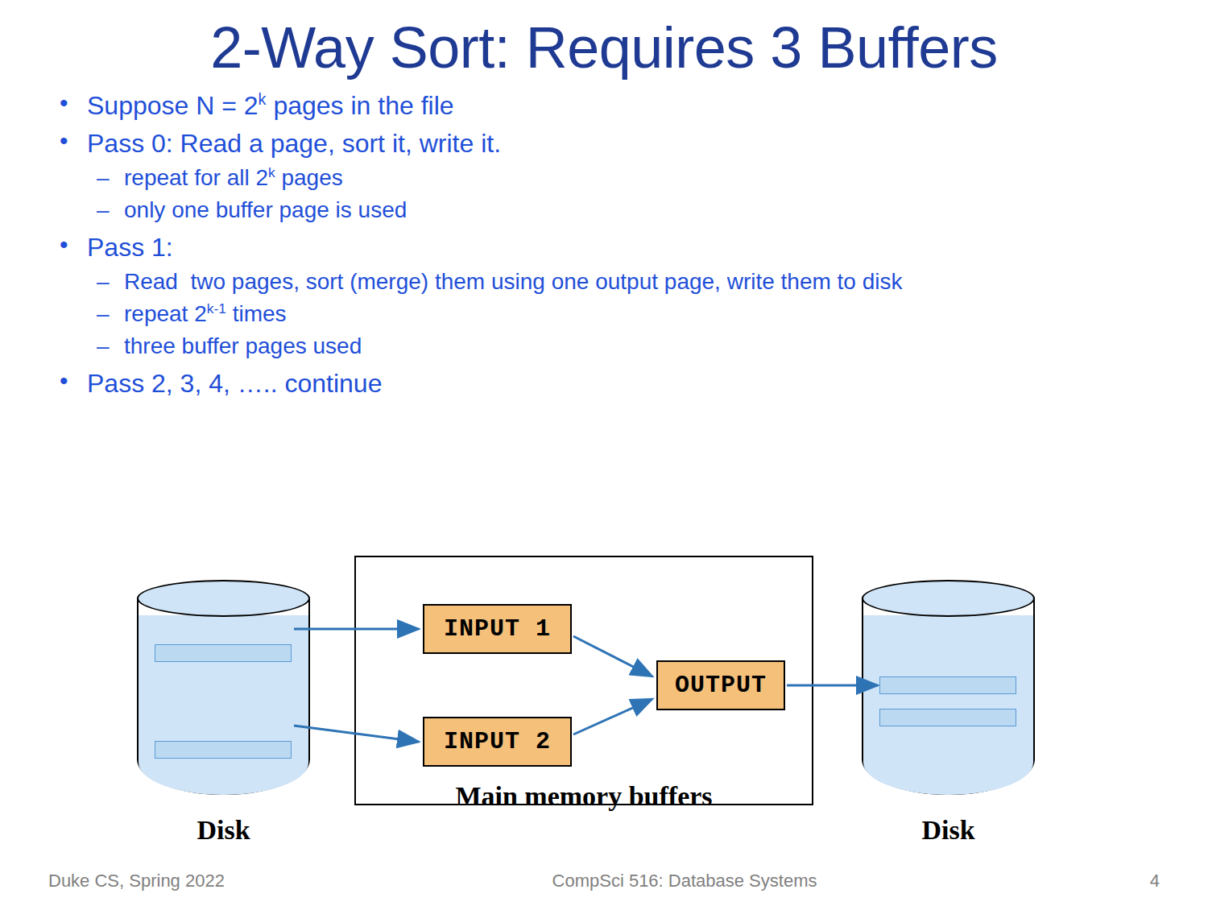2-Way Sort: Requires 3 Buffers
Suppose N = 2k pages in the file
Pass 0: Read a page, sort it, write it.
repeat for all 2k pages
only one buffer page is used
Pass 1:
Read two pages, sort (merge) them using one output page, write them to disk
repeat 2k-1 times
three buffer pages used
Pass 2, 3, 4, ….. continue
Disk
INPUT 1
INPUT 2
OUTPUT
Main memory buffers
Disk
Duke CS, Spring 2022
CompSci 516: Database Systems
4